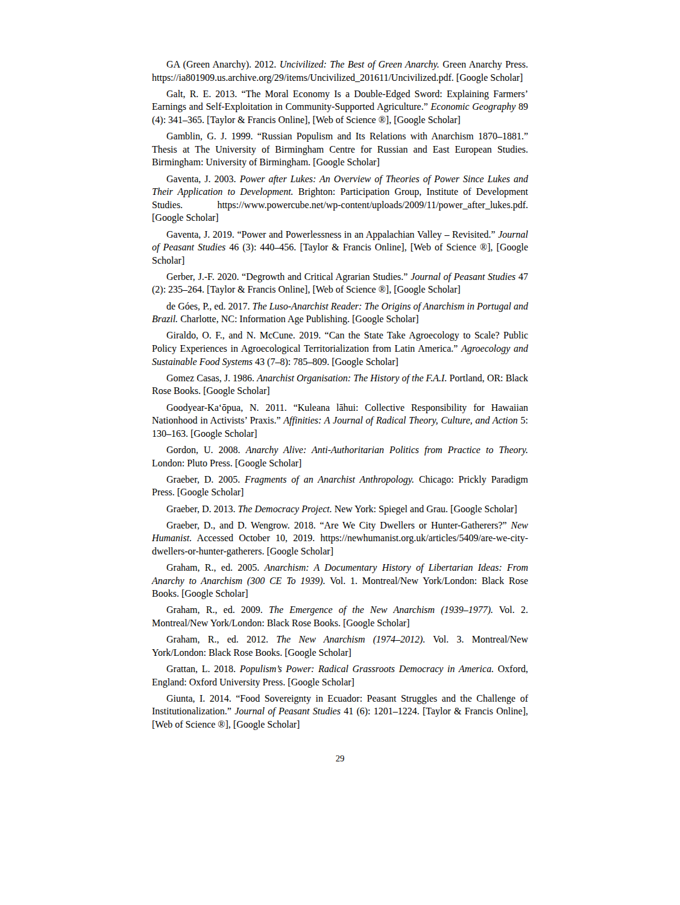GA (Green Anarchy). 2012. Uncivilized: The Best of Green Anarchy. Green Anarchy Press. https://ia801909.us.archive.org/29/items/Uncivilized_201611/Uncivilized.pdf. [Google Scholar]
Galt, R. E. 2013. “The Moral Economy Is a Double-Edged Sword: Explaining Farmers’ Earnings and Self-Exploitation in Community-Supported Agriculture.” Economic Geography 89 (4): 341–365. [Taylor & Francis Online], [Web of Science ®], [Google Scholar]
Gamblin, G. J. 1999. “Russian Populism and Its Relations with Anarchism 1870–1881.” Thesis at The University of Birmingham Centre for Russian and East European Studies. Birmingham: University of Birmingham. [Google Scholar]
Gaventa, J. 2003. Power after Lukes: An Overview of Theories of Power Since Lukes and Their Application to Development. Brighton: Participation Group, Institute of Development Studies. https://www.powercube.net/wp-content/uploads/2009/11/power_after_lukes.pdf. [Google Scholar]
Gaventa, J. 2019. “Power and Powerlessness in an Appalachian Valley – Revisited.” Journal of Peasant Studies 46 (3): 440–456. [Taylor & Francis Online], [Web of Science ®], [Google Scholar]
Gerber, J.-F. 2020. “Degrowth and Critical Agrarian Studies.” Journal of Peasant Studies 47 (2): 235–264. [Taylor & Francis Online], [Web of Science ®], [Google Scholar]
de Góes, P., ed. 2017. The Luso-Anarchist Reader: The Origins of Anarchism in Portugal and Brazil. Charlotte, NC: Information Age Publishing. [Google Scholar]
Giraldo, O. F., and N. McCune. 2019. “Can the State Take Agroecology to Scale? Public Policy Experiences in Agroecological Territorialization from Latin America.” Agroecology and Sustainable Food Systems 43 (7–8): 785–809. [Google Scholar]
Gomez Casas, J. 1986. Anarchist Organisation: The History of the F.A.I. Portland, OR: Black Rose Books. [Google Scholar]
Goodyear-Ka‘ōpua, N. 2011. “Kuleana lāhui: Collective Responsibility for Hawaiian Nationhood in Activists’ Praxis.” Affinities: A Journal of Radical Theory, Culture, and Action 5: 130–163. [Google Scholar]
Gordon, U. 2008. Anarchy Alive: Anti-Authoritarian Politics from Practice to Theory. London: Pluto Press. [Google Scholar]
Graeber, D. 2005. Fragments of an Anarchist Anthropology. Chicago: Prickly Paradigm Press. [Google Scholar]
Graeber, D. 2013. The Democracy Project. New York: Spiegel and Grau. [Google Scholar]
Graeber, D., and D. Wengrow. 2018. “Are We City Dwellers or Hunter-Gatherers?” New Humanist. Accessed October 10, 2019. https://newhumanist.org.uk/articles/5409/are-we-city-dwellers-or-hunter-gatherers. [Google Scholar]
Graham, R., ed. 2005. Anarchism: A Documentary History of Libertarian Ideas: From Anarchy to Anarchism (300 CE To 1939). Vol. 1. Montreal/New York/London: Black Rose Books. [Google Scholar]
Graham, R., ed. 2009. The Emergence of the New Anarchism (1939–1977). Vol. 2. Montreal/New York/London: Black Rose Books. [Google Scholar]
Graham, R., ed. 2012. The New Anarchism (1974–2012). Vol. 3. Montreal/New York/London: Black Rose Books. [Google Scholar]
Grattan, L. 2018. Populism’s Power: Radical Grassroots Democracy in America. Oxford, England: Oxford University Press. [Google Scholar]
Giunta, I. 2014. “Food Sovereignty in Ecuador: Peasant Struggles and the Challenge of Institutionalization.” Journal of Peasant Studies 41 (6): 1201–1224. [Taylor & Francis Online], [Web of Science ®], [Google Scholar]
29